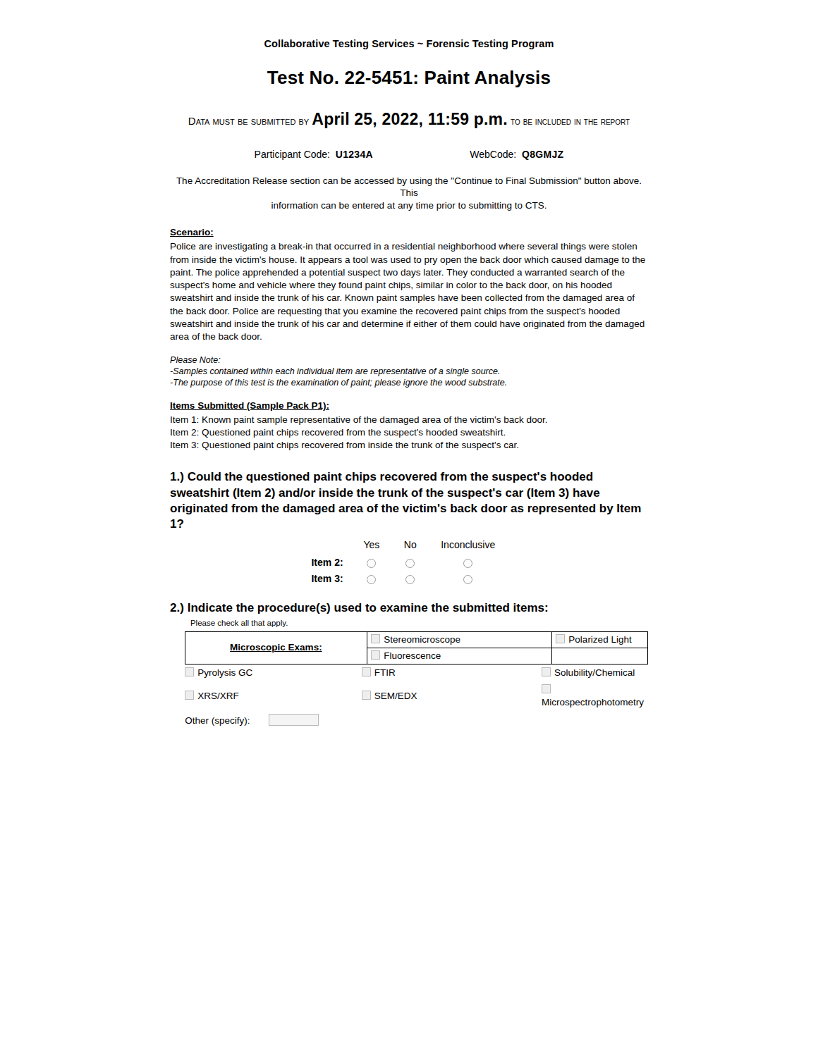Collaborative Testing Services ~ Forensic Testing Program
Test No. 22-5451: Paint Analysis
Data must be submitted by April 25, 2022, 11:59 p.m. to be included in the report
Participant Code: U1234A WebCode: Q8GMJZ
The Accreditation Release section can be accessed by using the "Continue to Final Submission" button above. This
information can be entered at any time prior to submitting to CTS.
Scenario:
Police are investigating a break-in that occurred in a residential neighborhood where several things were stolen from inside the victim's house. It appears a tool was used to pry open the back door which caused damage to the paint. The police apprehended a potential suspect two days later. They conducted a warranted search of the suspect's home and vehicle where they found paint chips, similar in color to the back door, on his hooded sweatshirt and inside the trunk of his car. Known paint samples have been collected from the damaged area of the back door. Police are requesting that you examine the recovered paint chips from the suspect's hooded sweatshirt and inside the trunk of his car and determine if either of them could have originated from the damaged area of the back door.
Please Note:
-Samples contained within each individual item are representative of a single source.
-The purpose of this test is the examination of paint; please ignore the wood substrate.
Items Submitted (Sample Pack P1):
Item 1: Known paint sample representative of the damaged area of the victim's back door.
Item 2: Questioned paint chips recovered from the suspect's hooded sweatshirt.
Item 3: Questioned paint chips recovered from inside the trunk of the suspect's car.
1.) Could the questioned paint chips recovered from the suspect's hooded sweatshirt (Item 2) and/or inside the trunk of the suspect's car (Item 3) have originated from the damaged area of the victim's back door as represented by Item 1?
| | Yes | No | Inconclusive |
| --- | --- | --- | --- |
| Item 2: | | | |
| Item 3: | | | |
2.) Indicate the procedure(s) used to examine the submitted items:
Please check all that apply.
| Microscopic Exams: | Stereomicroscope | Polarized Light |
| Fluorescence | |
| Pyrolysis GC | FTIR | Solubility/Chemical |
| XRS/XRF | SEM/EDX | Microspectrophotometry |
Other (specify):